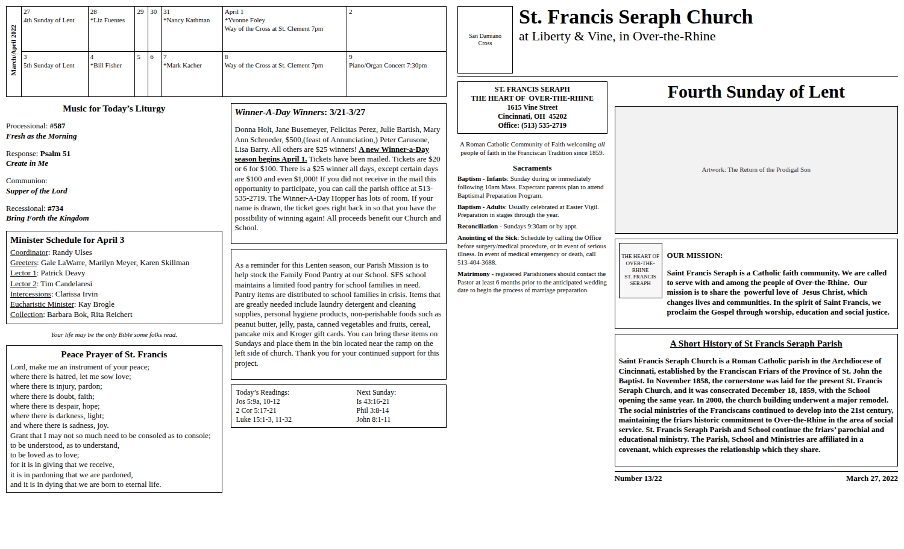| March/April 2022 | 27 4th Sunday of Lent | 28 *Liz Fuentes | 29 | 30 | 31 *Nancy Kathman | April 1 *Yvonne Foley Way of the Cross at St. Clement 7pm | 2 |
| 3 5th Sunday of Lent | 4 *Bill Fisher | 5 | 6 | 7 *Mark Kacher | 8 Way of the Cross at St. Clement 7pm | 9 Piano/Organ Concert 7:30pm |
Music for Today’s Liturgy
Processional: #587
Fresh as the Morning
Response: Psalm 51
Create in Me
Communion:
Supper of the Lord
Recessional: #734
Bring Forth the Kingdom
Minister Schedule for April 3
Coordinator: Randy Ulses
Greeters: Gale LaWarre, Marilyn Meyer, Karen Skillman
Lector 1: Patrick Deavy
Lector 2: Tim Candelaresi
Intercessions: Clarissa Irvin
Eucharistic Minister: Kay Brogle
Collection: Barbara Bok, Rita Reichert
Your life may be the only Bible some folks read.
Peace Prayer of St. Francis
Lord, make me an instrument of your peace;
where there is hatred, let me sow love;
where there is injury, pardon;
where there is doubt, faith;
where there is despair, hope;
where there is darkness, light;
and where there is sadness, joy.
Grant that I may not so much need to be consoled as to console;
to be understood, as to understand,
to be loved as to love;
for it is in giving that we receive,
it is in pardoning that we are pardoned,
and it is in dying that we are born to eternal life.
Winner-A-Day Winners: 3/21-3/27
Donna Holt, Jane Busemeyer, Felicitas Perez, Julie Bartish, Mary Ann Schroeder, $500,(feast of Annunciation,) Peter Carusone, Lisa Barry. All others are $25 winners! A new Winner-a-Day season begins April 1. Tickets have been mailed. Tickets are $20 or 6 for $100. There is a $25 winner all days, except certain days are $100 and even $1,000! If you did not receive in the mail this opportunity to participate, you can call the parish office at 513-535-2719. The Winner-A-Day Hopper has lots of room. If your name is drawn, the ticket goes right back in so that you have the possibility of winning again! All proceeds benefit our Church and School.
As a reminder for this Lenten season, our Parish Mission is to help stock the Family Food Pantry at our School. SFS school maintains a limited food pantry for school families in need. Pantry items are distributed to school families in crisis. Items that are greatly needed include laundry detergent and cleaning supplies, personal hygiene products, non-perishable foods such as peanut butter, jelly, pasta, canned vegetables and fruits, cereal, pancake mix and Kroger gift cards. You can bring these items on Sundays and place them in the bin located near the ramp on the left side of church. Thank you for your continued support for this project.
| Today’s Readings: | Next Sunday: |
| Jos 5:9a, 10-12 | Is 43:16-21 |
| 2 Cor 5:17-21 | Phil 3:8-14 |
| Luke 15:1-3, 11-32 | John 8:1-11 |
San Damiano
Cross
St. Francis Seraph Church
at Liberty & Vine, in Over-the-Rhine
ST. FRANCIS SERAPH
THE HEART OF OVER-THE-RHINE
1615 Vine Street
Cincinnati, OH 45202
Office: (513) 535-2719
A Roman Catholic Community of Faith welcoming all people of faith in the Franciscan Tradition since 1859.
Sacraments
Baptism - Infants: Sunday during or immediately following 10am Mass. Expectant parents plan to attend Baptismal Preparation Program.
Baptism - Adults: Usually celebrated at Easter Vigil. Preparation in stages through the year.
Reconciliation - Sundays 9:30am or by appt.
Anointing of the Sick: Schedule by calling the Office before surgery/medical procedure, or in event of serious illness. In event of medical emergency or death, call 513-404-3688.
Matrimony - registered Parishioners should contact the Pastor at least 6 months prior to the anticipated wedding date to begin the process of marriage preparation.
Fourth Sunday of Lent
Artwork: The Return of the Prodigal Son
THE HEART OF OVER-THE-RHINE
ST. FRANCIS SERAPH
OUR MISSION:
Saint Francis Seraph is a Catholic faith community. We are called to serve with and among the people of Over-the-Rhine. Our mission is to share the powerful love of Jesus Christ, which changes lives and communities. In the spirit of Saint Francis, we proclaim the Gospel through worship, education and social justice.
A Short History of St Francis Seraph Parish
Saint Francis Seraph Church is a Roman Catholic parish in the Archdiocese of Cincinnati, established by the Franciscan Friars of the Province of St. John the Baptist. In November 1858, the cornerstone was laid for the present St. Francis Seraph Church, and it was consecrated December 18, 1859, with the School opening the same year. In 2000, the church building underwent a major remodel. The social ministries of the Franciscans continued to develop into the 21st century, maintaining the friars historic commitment to Over-the-Rhine in the area of social service. St. Francis Seraph Parish and School continue the friars’ parochial and educational ministry. The Parish, School and Ministries are affiliated in a covenant, which expresses the relationship which they share.
Number 13/22 March 27, 2022